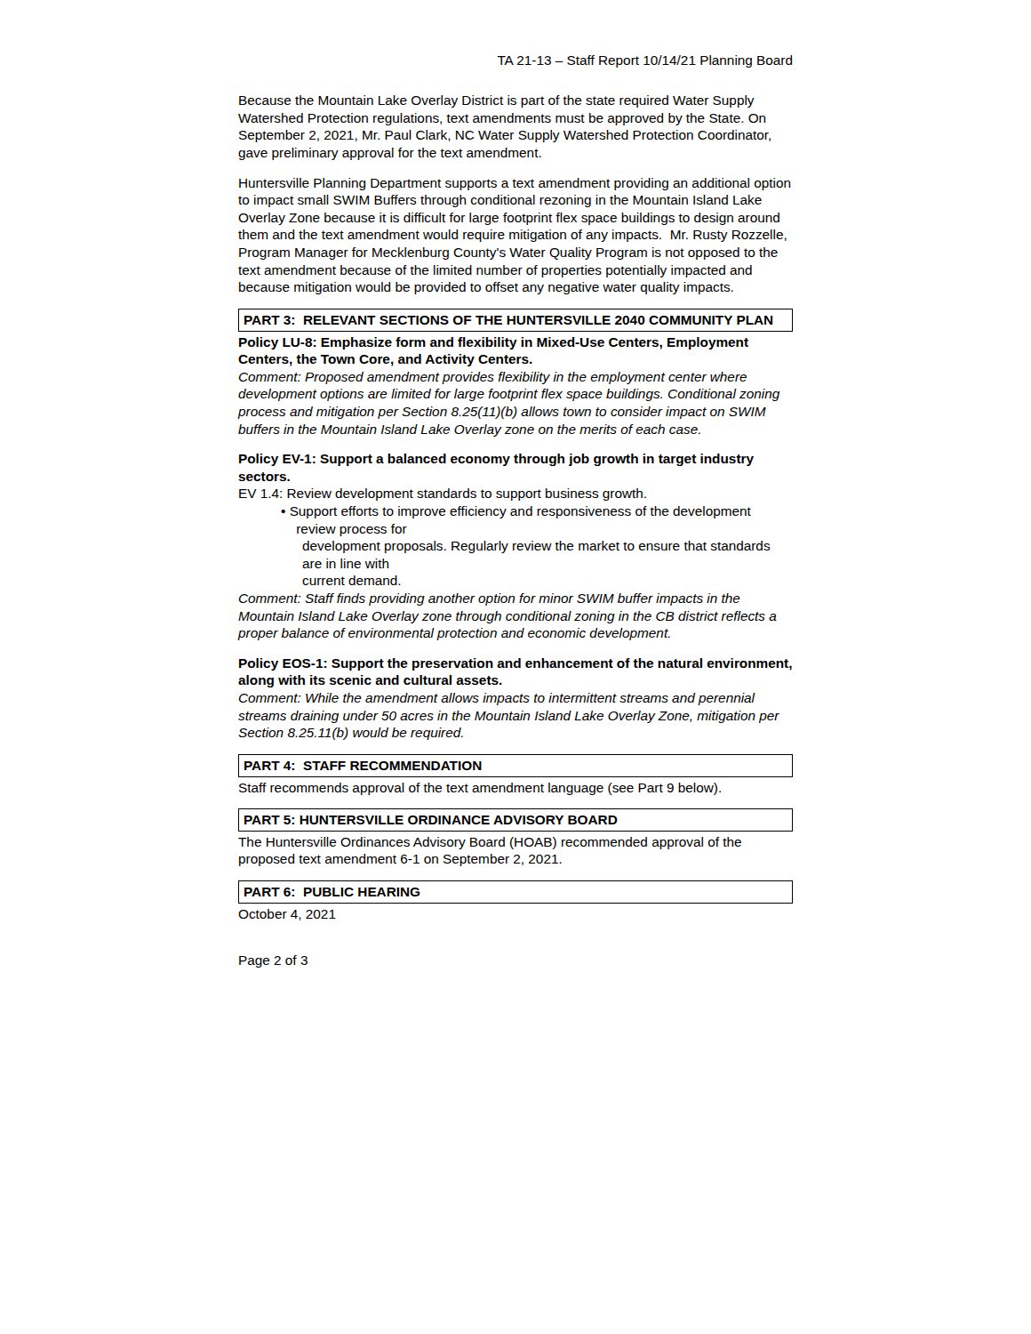TA 21-13 – Staff Report 10/14/21 Planning Board
Because the Mountain Lake Overlay District is part of the state required Water Supply Watershed Protection regulations, text amendments must be approved by the State. On September 2, 2021, Mr. Paul Clark, NC Water Supply Watershed Protection Coordinator, gave preliminary approval for the text amendment.
Huntersville Planning Department supports a text amendment providing an additional option to impact small SWIM Buffers through conditional rezoning in the Mountain Island Lake Overlay Zone because it is difficult for large footprint flex space buildings to design around them and the text amendment would require mitigation of any impacts. Mr. Rusty Rozzelle, Program Manager for Mecklenburg County's Water Quality Program is not opposed to the text amendment because of the limited number of properties potentially impacted and because mitigation would be provided to offset any negative water quality impacts.
PART 3: RELEVANT SECTIONS OF THE HUNTERSVILLE 2040 COMMUNITY PLAN
Policy LU-8: Emphasize form and flexibility in Mixed-Use Centers, Employment Centers, the Town Core, and Activity Centers.
Comment: Proposed amendment provides flexibility in the employment center where development options are limited for large footprint flex space buildings. Conditional zoning process and mitigation per Section 8.25(11)(b) allows town to consider impact on SWIM buffers in the Mountain Island Lake Overlay zone on the merits of each case.
Policy EV-1: Support a balanced economy through job growth in target industry sectors.
EV 1.4: Review development standards to support business growth.
• Support efforts to improve efficiency and responsiveness of the development review process for
development proposals. Regularly review the market to ensure that standards are in line with
current demand.
Comment: Staff finds providing another option for minor SWIM buffer impacts in the Mountain Island Lake Overlay zone through conditional zoning in the CB district reflects a proper balance of environmental protection and economic development.
Policy EOS-1: Support the preservation and enhancement of the natural environment, along with its scenic and cultural assets.
Comment: While the amendment allows impacts to intermittent streams and perennial streams draining under 50 acres in the Mountain Island Lake Overlay Zone, mitigation per Section 8.25.11(b) would be required.
PART 4: STAFF RECOMMENDATION
Staff recommends approval of the text amendment language (see Part 9 below).
PART 5: HUNTERSVILLE ORDINANCE ADVISORY BOARD
The Huntersville Ordinances Advisory Board (HOAB) recommended approval of the proposed text amendment 6-1 on September 2, 2021.
PART 6: PUBLIC HEARING
October 4, 2021
Page 2 of 3